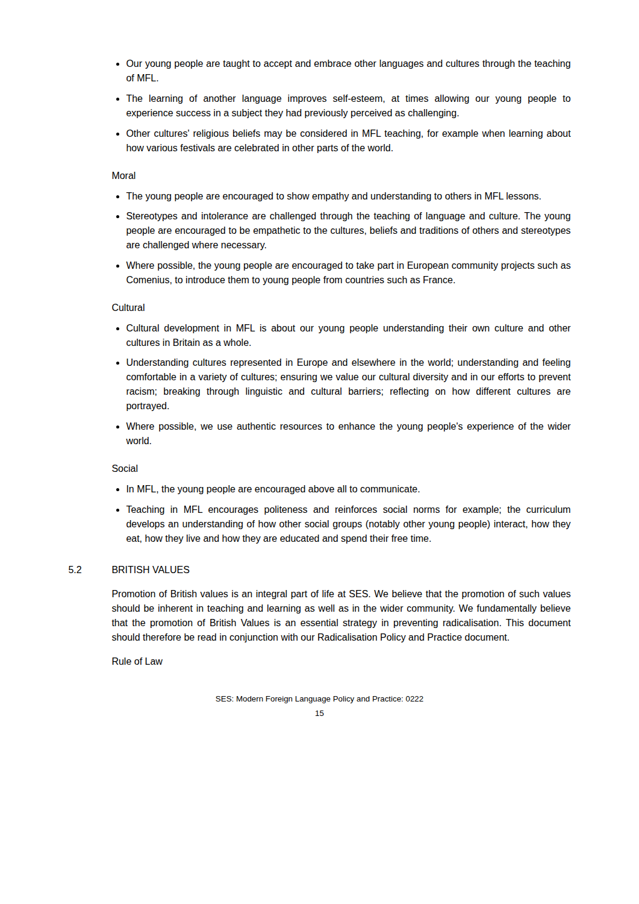Our young people are taught to accept and embrace other languages and cultures through the teaching of MFL.
The learning of another language improves self-esteem, at times allowing our young people to experience success in a subject they had previously perceived as challenging.
Other cultures' religious beliefs may be considered in MFL teaching, for example when learning about how various festivals are celebrated in other parts of the world.
Moral
The young people are encouraged to show empathy and understanding to others in MFL lessons.
Stereotypes and intolerance are challenged through the teaching of language and culture. The young people are encouraged to be empathetic to the cultures, beliefs and traditions of others and stereotypes are challenged where necessary.
Where possible, the young people are encouraged to take part in European community projects such as Comenius, to introduce them to young people from countries such as France.
Cultural
Cultural development in MFL is about our young people understanding their own culture and other cultures in Britain as a whole.
Understanding cultures represented in Europe and elsewhere in the world; understanding and feeling comfortable in a variety of cultures; ensuring we value our cultural diversity and in our efforts to prevent racism; breaking through linguistic and cultural barriers; reflecting on how different cultures are portrayed.
Where possible, we use authentic resources to enhance the young people's experience of the wider world.
Social
In MFL, the young people are encouraged above all to communicate.
Teaching in MFL encourages politeness and reinforces social norms for example; the curriculum develops an understanding of how other social groups (notably other young people) interact, how they eat, how they live and how they are educated and spend their free time.
5.2 BRITISH VALUES
Promotion of British values is an integral part of life at SES. We believe that the promotion of such values should be inherent in teaching and learning as well as in the wider community. We fundamentally believe that the promotion of British Values is an essential strategy in preventing radicalisation. This document should therefore be read in conjunction with our Radicalisation Policy and Practice document.
Rule of Law
SES: Modern Foreign Language Policy and Practice: 0222
15